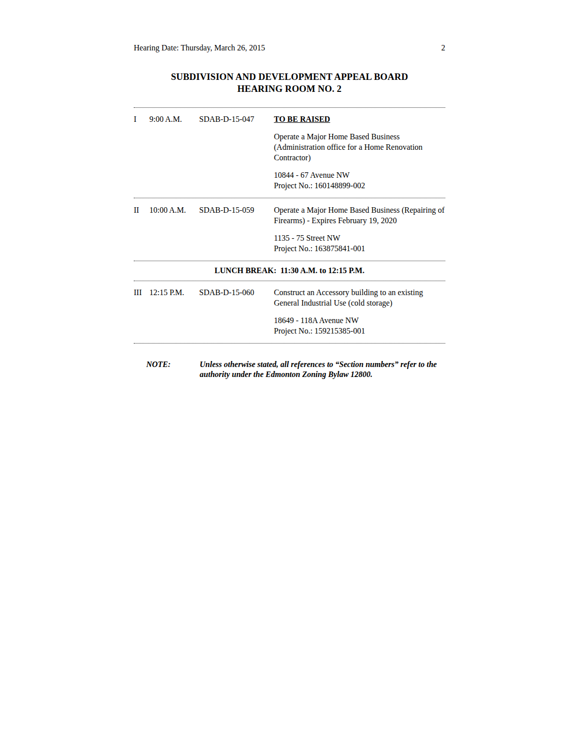Hearing Date: Thursday, March 26, 2015 2
SUBDIVISION AND DEVELOPMENT APPEAL BOARDHEARING ROOM NO. 2
| I | 9:00 A.M. | SDAB-D-15-047 | TO BE RAISED Operate a Major Home Based Business (Administration office for a Home Renovation Contractor) 10844 - 67 Avenue NW Project No.: 160148899-002 |
| II | 10:00 A.M. | SDAB-D-15-059 | Operate a Major Home Based Business (Repairing of Firearms) - Expires February 19, 2020 1135 - 75 Street NW Project No.: 163875841-001 |
| LUNCH BREAK: 11:30 A.M. to 12:15 P.M. |
| III | 12:15 P.M. | SDAB-D-15-060 | Construct an Accessory building to an existing General Industrial Use (cold storage) 18649 - 118A Avenue NW Project No.: 159215385-001 |
| NOTE: | Unless otherwise stated, all references to “Section numbers” refer to the authority under the Edmonton Zoning Bylaw 12800. |